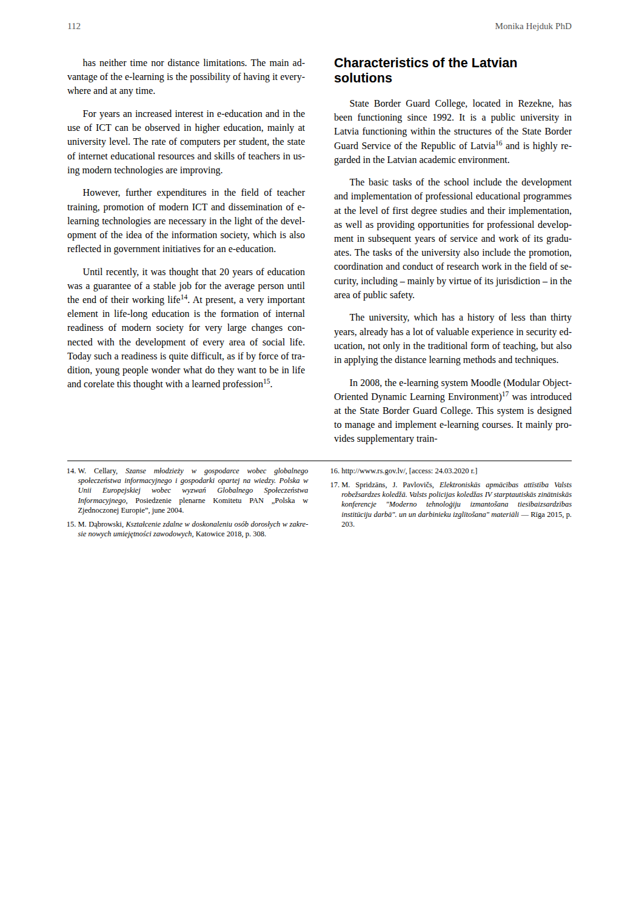112 Monika Hejduk PhD
has neither time nor distance limitations. The main advantage of the e-learning is the possibility of having it everywhere and at any time.
For years an increased interest in e-education and in the use of ICT can be observed in higher education, mainly at university level. The rate of computers per student, the state of internet educational resources and skills of teachers in using modern technologies are improving.
However, further expenditures in the field of teacher training, promotion of modern ICT and dissemination of e-learning technologies are necessary in the light of the development of the idea of the information society, which is also reflected in government initiatives for an e-education.
Until recently, it was thought that 20 years of education was a guarantee of a stable job for the average person until the end of their working life14. At present, a very important element in life-long education is the formation of internal readiness of modern society for very large changes connected with the development of every area of social life. Today such a readiness is quite difficult, as if by force of tradition, young people wonder what do they want to be in life and corelate this thought with a learned profession15.
Characteristics of the Latvian solutions
State Border Guard College, located in Rezekne, has been functioning since 1992. It is a public university in Latvia functioning within the structures of the State Border Guard Service of the Republic of Latvia16 and is highly regarded in the Latvian academic environment.
The basic tasks of the school include the development and implementation of professional educational programmes at the level of first degree studies and their implementation, as well as providing opportunities for professional development in subsequent years of service and work of its graduates. The tasks of the university also include the promotion, coordination and conduct of research work in the field of security, including – mainly by virtue of its jurisdiction – in the area of public safety.
The university, which has a history of less than thirty years, already has a lot of valuable experience in security education, not only in the traditional form of teaching, but also in applying the distance learning methods and techniques.
In 2008, the e-learning system Moodle (Modular Object-Oriented Dynamic Learning Environment)17 was introduced at the State Border Guard College. This system is designed to manage and implement e-learning courses. It mainly provides supplementary train-
W. Cellary, Szanse młodzieży w gospodarce wobec globalnego społeczeństwa informacyjnego i gospodarki opartej na wiedzy. Polska w Unii Europejskiej wobec wyzwań Globalnego Społeczeństwa Informacyjnego, Posiedzenie plenarne Komitetu PAN „Polska w Zjednoczonej Europie”, june 2004.
M. Dąbrowski, Kształcenie zdalne w doskonaleniu osób dorosłych w zakresie nowych umiejętności zawodowych, Katowice 2018, p. 308.
http://www.rs.gov.lv/, [access: 24.03.2020 r.]
M. Spridzāns, J. Pavlovičs, Elektroniskās apmācības attīstība Valsts robežsardzes koledžā. Valsts policijas koledžas IV starptautiskās zinātniskās konferencje "Moderno tehnoloģiju izmantošana tiesībaizsardzības institūciju darbā". un un darbinieku izglītošana" materiāli — Rīga 2015, p. 203.